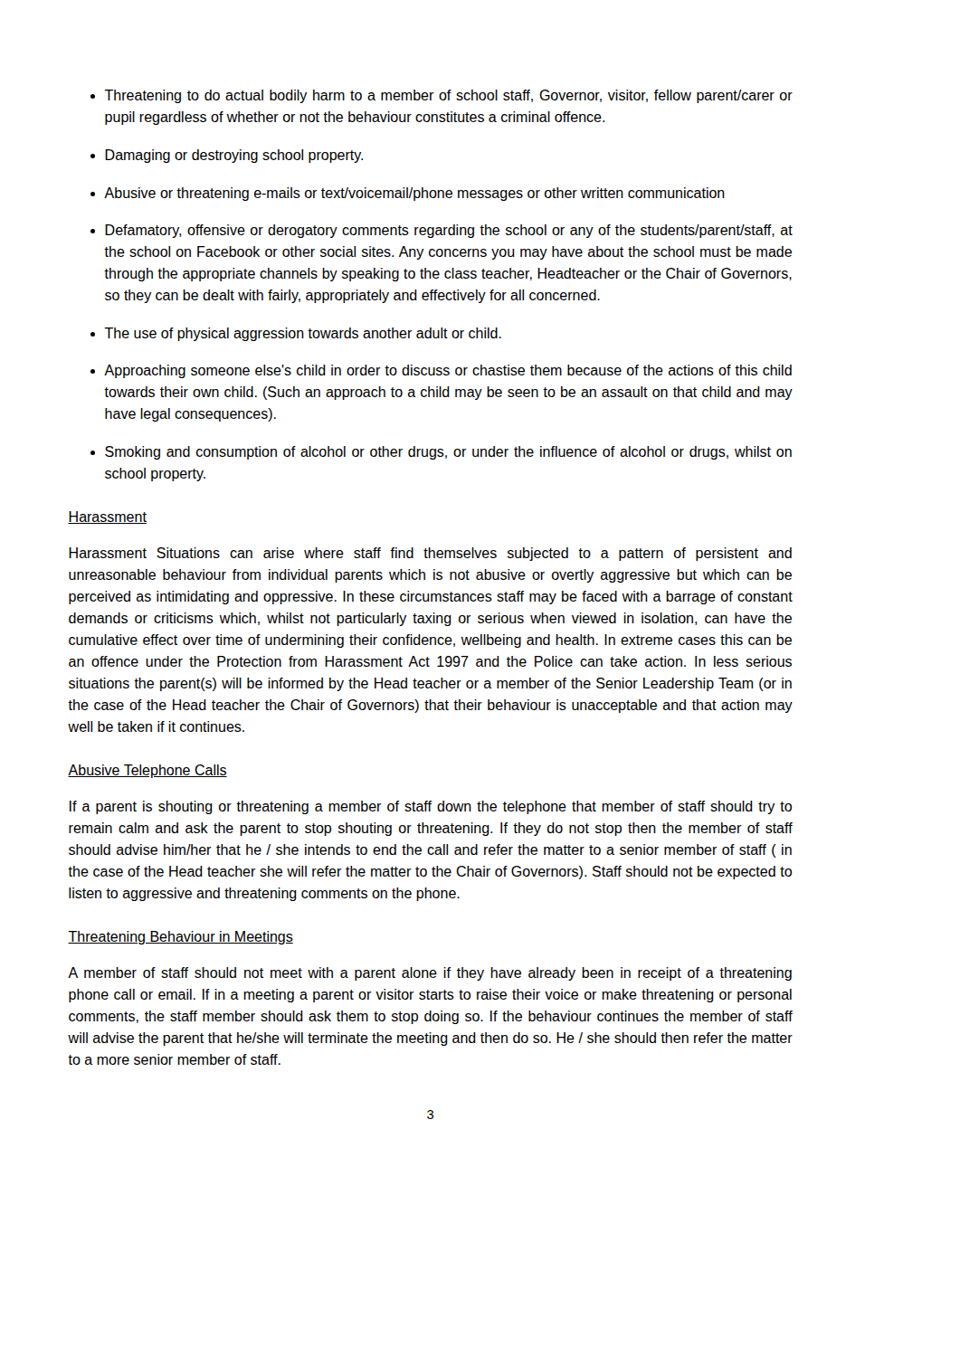Threatening to do actual bodily harm to a member of school staff, Governor, visitor, fellow parent/carer or pupil regardless of whether or not the behaviour constitutes a criminal offence.
Damaging or destroying school property.
Abusive or threatening e-mails or text/voicemail/phone messages or other written communication
Defamatory, offensive or derogatory comments regarding the school or any of the students/parent/staff, at the school on Facebook or other social sites. Any concerns you may have about the school must be made through the appropriate channels by speaking to the class teacher, Headteacher or the Chair of Governors, so they can be dealt with fairly, appropriately and effectively for all concerned.
The use of physical aggression towards another adult or child.
Approaching someone else's child in order to discuss or chastise them because of the actions of this child towards their own child. (Such an approach to a child may be seen to be an assault on that child and may have legal consequences).
Smoking and consumption of alcohol or other drugs, or under the influence of alcohol or drugs, whilst on school property.
Harassment
Harassment Situations can arise where staff find themselves subjected to a pattern of persistent and unreasonable behaviour from individual parents which is not abusive or overtly aggressive but which can be perceived as intimidating and oppressive. In these circumstances staff may be faced with a barrage of constant demands or criticisms which, whilst not particularly taxing or serious when viewed in isolation, can have the cumulative effect over time of undermining their confidence, wellbeing and health. In extreme cases this can be an offence under the Protection from Harassment Act 1997 and the Police can take action. In less serious situations the parent(s) will be informed by the Head teacher or a member of the Senior Leadership Team (or in the case of the Head teacher the Chair of Governors) that their behaviour is unacceptable and that action may well be taken if it continues.
Abusive Telephone Calls
If a parent is shouting or threatening a member of staff down the telephone that member of staff should try to remain calm and ask the parent to stop shouting or threatening. If they do not stop then the member of staff should advise him/her that he / she intends to end the call and refer the matter to a senior member of staff ( in the case of the Head teacher she will refer the matter to the Chair of Governors). Staff should not be expected to listen to aggressive and threatening comments on the phone.
Threatening Behaviour in Meetings
A member of staff should not meet with a parent alone if they have already been in receipt of a threatening phone call or email. If in a meeting a parent or visitor starts to raise their voice or make threatening or personal comments, the staff member should ask them to stop doing so. If the behaviour continues the member of staff will advise the parent that he/she will terminate the meeting and then do so. He / she should then refer the matter to a more senior member of staff.
3